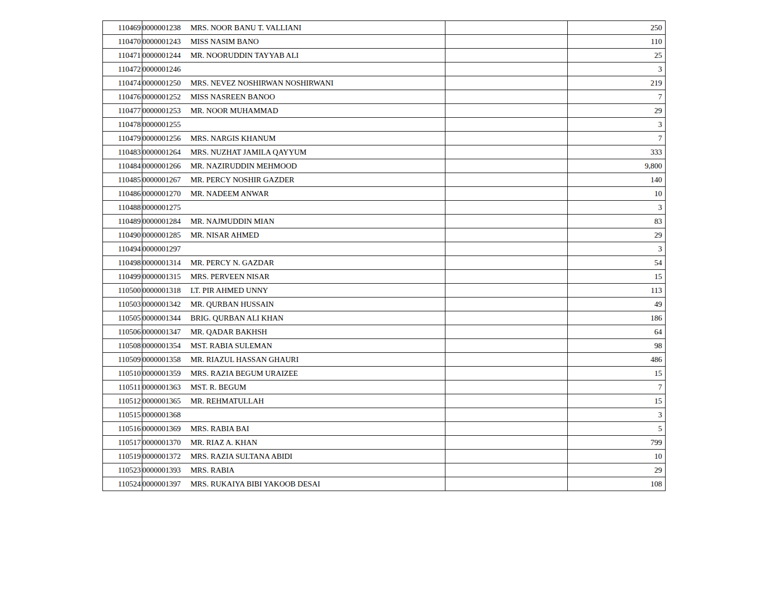| 110469 | 0000001238 | MRS. NOOR BANU T. VALLIANI | | 250 |
| 110470 | 0000001243 | MISS NASIM BANO | | 110 |
| 110471 | 0000001244 | MR. NOORUDDIN TAYYAB ALI | | 25 |
| 110472 | 0000001246 | | | 3 |
| 110474 | 0000001250 | MRS. NEVEZ NOSHIRWAN NOSHIRWANI | | 219 |
| 110476 | 0000001252 | MISS NASREEN BANOO | | 7 |
| 110477 | 0000001253 | MR. NOOR MUHAMMAD | | 29 |
| 110478 | 0000001255 | | | 3 |
| 110479 | 0000001256 | MRS. NARGIS KHANUM | | 7 |
| 110483 | 0000001264 | MRS. NUZHAT JAMILA QAYYUM | | 333 |
| 110484 | 0000001266 | MR. NAZIRUDDIN MEHMOOD | | 9,800 |
| 110485 | 0000001267 | MR. PERCY NOSHIR GAZDER | | 140 |
| 110486 | 0000001270 | MR. NADEEM ANWAR | | 10 |
| 110488 | 0000001275 | | | 3 |
| 110489 | 0000001284 | MR. NAJMUDDIN MIAN | | 83 |
| 110490 | 0000001285 | MR. NISAR AHMED | | 29 |
| 110494 | 0000001297 | | | 3 |
| 110498 | 0000001314 | MR. PERCY N. GAZDAR | | 54 |
| 110499 | 0000001315 | MRS. PERVEEN NISAR | | 15 |
| 110500 | 0000001318 | LT. PIR AHMED UNNY | | 113 |
| 110503 | 0000001342 | MR. QURBAN HUSSAIN | | 49 |
| 110505 | 0000001344 | BRIG. QURBAN ALI KHAN | | 186 |
| 110506 | 0000001347 | MR. QADAR BAKHSH | | 64 |
| 110508 | 0000001354 | MST. RABIA SULEMAN | | 98 |
| 110509 | 0000001358 | MR. RIAZUL HASSAN GHAURI | | 486 |
| 110510 | 0000001359 | MRS. RAZIA BEGUM URAIZEE | | 15 |
| 110511 | 0000001363 | MST. R. BEGUM | | 7 |
| 110512 | 0000001365 | MR. REHMATULLAH | | 15 |
| 110515 | 0000001368 | | | 3 |
| 110516 | 0000001369 | MRS. RABIA BAI | | 5 |
| 110517 | 0000001370 | MR. RIAZ A. KHAN | | 799 |
| 110519 | 0000001372 | MRS. RAZIA SULTANA ABIDI | | 10 |
| 110523 | 0000001393 | MRS. RABIA | | 29 |
| 110524 | 0000001397 | MRS. RUKAIYA BIBI YAKOOB DESAI | | 108 |